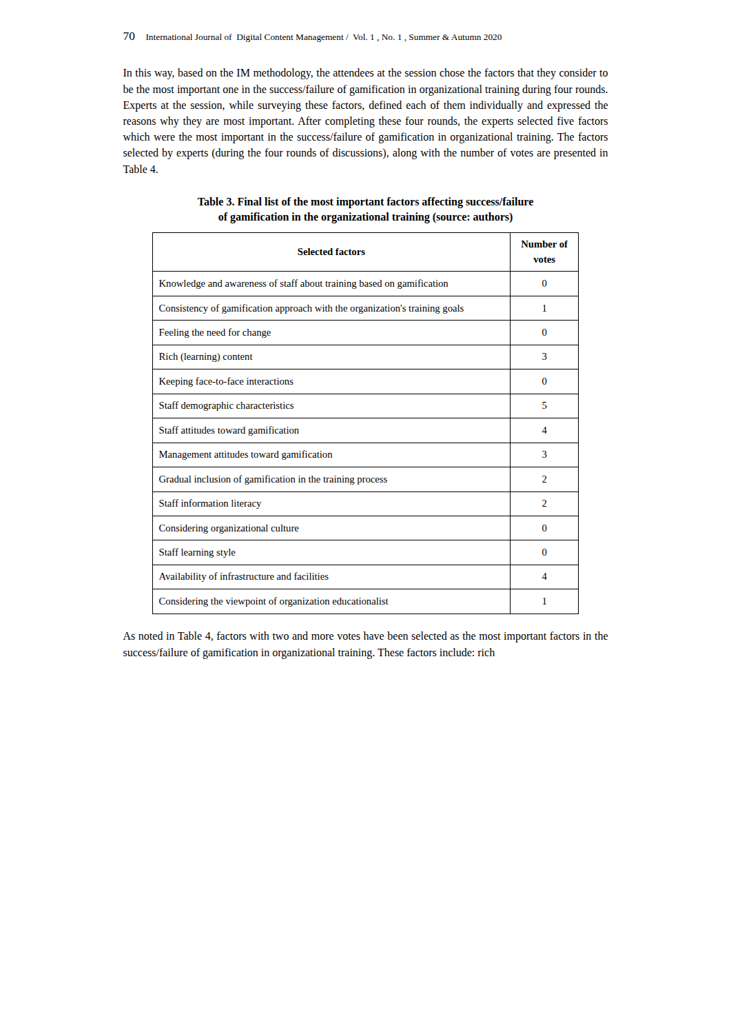70 International Journal of Digital Content Management / Vol. 1 , No. 1 , Summer & Autumn 2020
In this way, based on the IM methodology, the attendees at the session chose the factors that they consider to be the most important one in the success/failure of gamification in organizational training during four rounds. Experts at the session, while surveying these factors, defined each of them individually and expressed the reasons why they are most important. After completing these four rounds, the experts selected five factors which were the most important in the success/failure of gamification in organizational training. The factors selected by experts (during the four rounds of discussions), along with the number of votes are presented in Table 4.
Table 3. Final list of the most important factors affecting success/failure
of gamification in the organizational training (source: authors)
| Selected factors | Number of votes |
| --- | --- |
| Knowledge and awareness of staff about training based on gamification | 0 |
| Consistency of gamification approach with the organization's training goals | 1 |
| Feeling the need for change | 0 |
| Rich (learning) content | 3 |
| Keeping face-to-face interactions | 0 |
| Staff demographic characteristics | 5 |
| Staff attitudes toward gamification | 4 |
| Management attitudes toward gamification | 3 |
| Gradual inclusion of gamification in the training process | 2 |
| Staff information literacy | 2 |
| Considering organizational culture | 0 |
| Staff learning style | 0 |
| Availability of infrastructure and facilities | 4 |
| Considering the viewpoint of organization educationalist | 1 |
As noted in Table 4, factors with two and more votes have been selected as the most important factors in the success/failure of gamification in organizational training. These factors include: rich